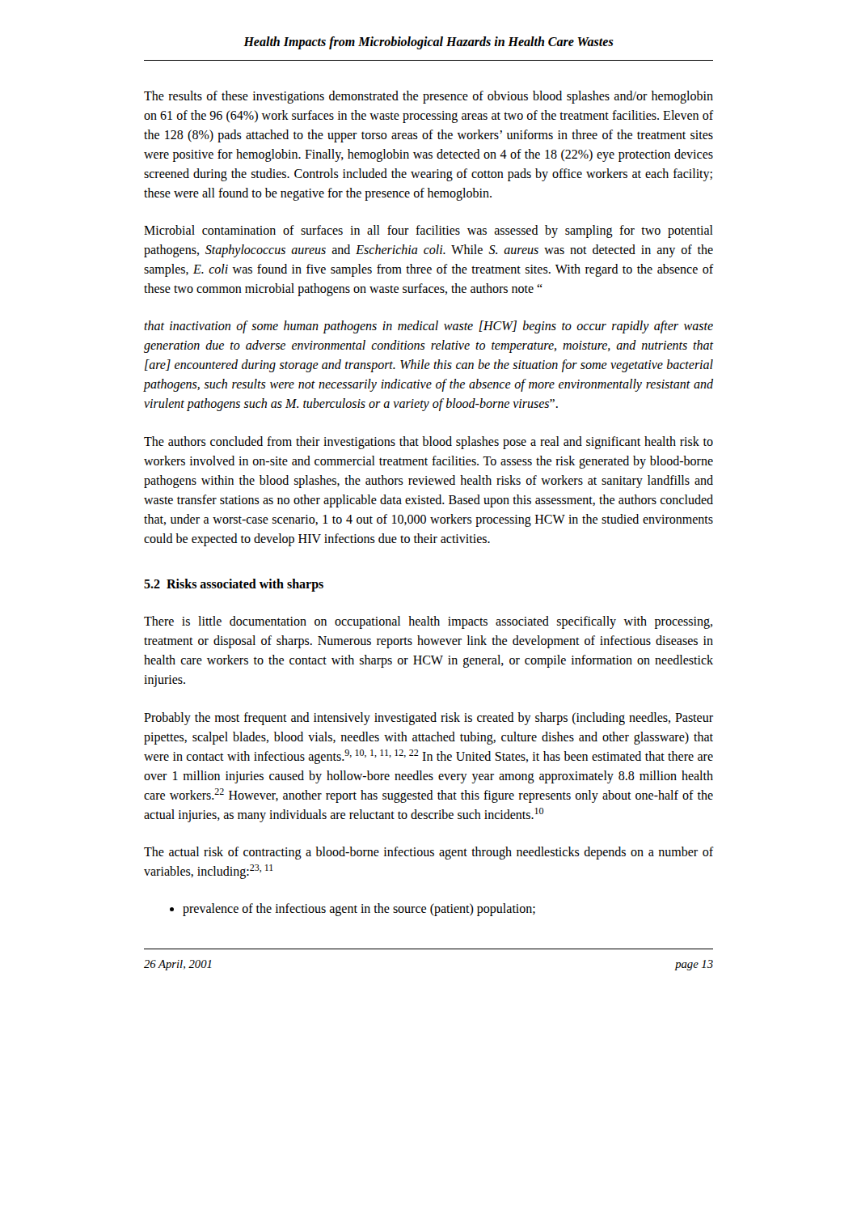Health Impacts from Microbiological Hazards in Health Care Wastes
The results of these investigations demonstrated the presence of obvious blood splashes and/or hemoglobin on 61 of the 96 (64%) work surfaces in the waste processing areas at two of the treatment facilities. Eleven of the 128 (8%) pads attached to the upper torso areas of the workers’ uniforms in three of the treatment sites were positive for hemoglobin. Finally, hemoglobin was detected on 4 of the 18 (22%) eye protection devices screened during the studies. Controls included the wearing of cotton pads by office workers at each facility; these were all found to be negative for the presence of hemoglobin.
Microbial contamination of surfaces in all four facilities was assessed by sampling for two potential pathogens, Staphylococcus aureus and Escherichia coli. While S. aureus was not detected in any of the samples, E. coli was found in five samples from three of the treatment sites. With regard to the absence of these two common microbial pathogens on waste surfaces, the authors note “
that inactivation of some human pathogens in medical waste [HCW] begins to occur rapidly after waste generation due to adverse environmental conditions relative to temperature, moisture, and nutrients that [are] encountered during storage and transport. While this can be the situation for some vegetative bacterial pathogens, such results were not necessarily indicative of the absence of more environmentally resistant and virulent pathogens such as M. tuberculosis or a variety of blood-borne viruses
”.
The authors concluded from their investigations that blood splashes pose a real and significant health risk to workers involved in on-site and commercial treatment facilities. To assess the risk generated by blood-borne pathogens within the blood splashes, the authors reviewed health risks of workers at sanitary landfills and waste transfer stations as no other applicable data existed. Based upon this assessment, the authors concluded that, under a worst-case scenario, 1 to 4 out of 10,000 workers processing HCW in the studied environments could be expected to develop HIV infections due to their activities.
5.2 Risks associated with sharps
There is little documentation on occupational health impacts associated specifically with processing, treatment or disposal of sharps. Numerous reports however link the development of infectious diseases in health care workers to the contact with sharps or HCW in general, or compile information on needlestick injuries.
Probably the most frequent and intensively investigated risk is created by sharps (including needles, Pasteur pipettes, scalpel blades, blood vials, needles with attached tubing, culture dishes and other glassware) that were in contact with infectious agents.9, 10, 1, 11, 12, 22 In the United States, it has been estimated that there are over 1 million injuries caused by hollow-bore needles every year among approximately 8.8 million health care workers.22 However, another report has suggested that this figure represents only about one-half of the actual injuries, as many individuals are reluctant to describe such incidents.10
The actual risk of contracting a blood-borne infectious agent through needlesticks depends on a number of variables, including:23, 11
prevalence of the infectious agent in the source (patient) population;
26 April, 2001 page 13